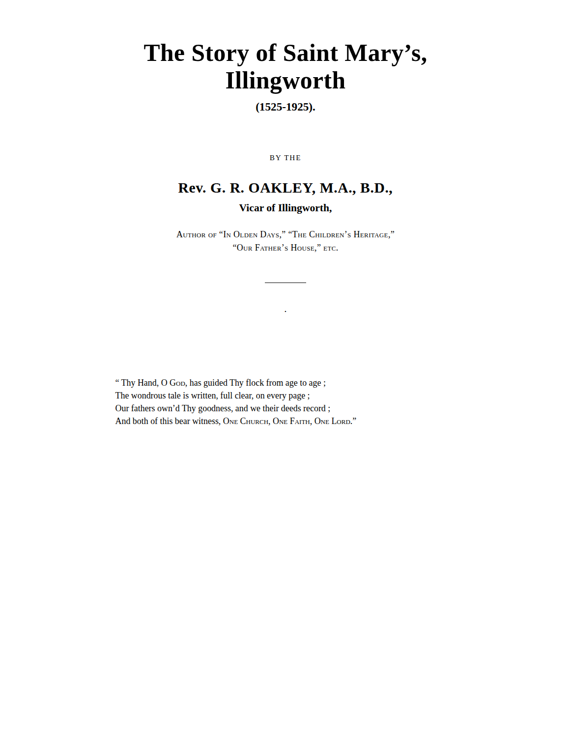The Story of Saint Mary’s,
Illingworth
(1525-1925).
BY THE
Rev. G. R. OAKLEY, M.A., B.D.,
Vicar of Illingworth,
Author of “In Olden Days,” “The Children’s Heritage,”
“Our Father’s House,” etc.
.
“ Thy Hand, O God, has guided Thy flock from age to age ;
The wondrous tale is written, full clear, on every page ;
Our fathers own’d Thy goodness, and we their deeds record ;
And both of this bear witness, One Church, One Faith, One Lord.”